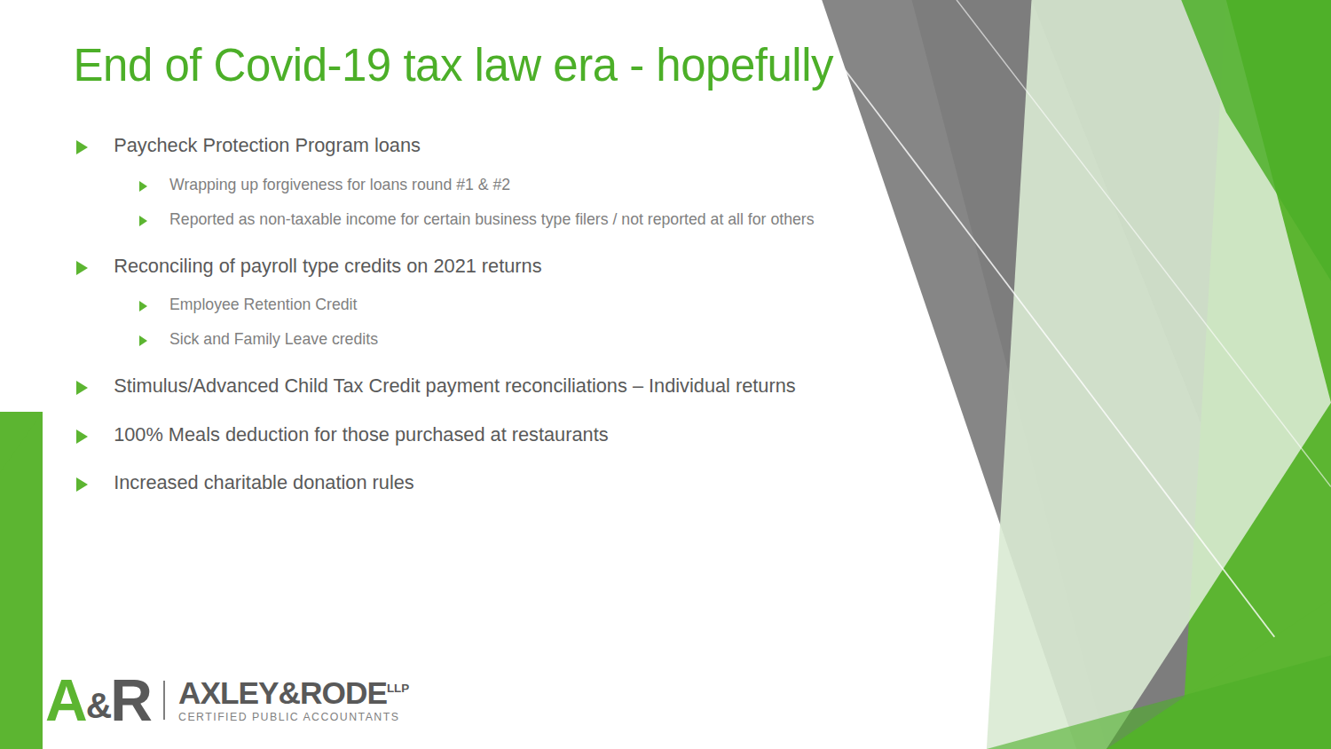End of Covid-19 tax law era - hopefully
Paycheck Protection Program loans
Wrapping up forgiveness for loans round #1 & #2
Reported as non-taxable income for certain business type filers / not reported at all for others
Reconciling of payroll type credits on 2021 returns
Employee Retention Credit
Sick and Family Leave credits
Stimulus/Advanced Child Tax Credit payment reconciliations – Individual returns
100% Meals deduction for those purchased at restaurants
Increased charitable donation rules
A&R
AXLEY&RODELLP
CERTIFIED PUBLIC ACCOUNTANTS